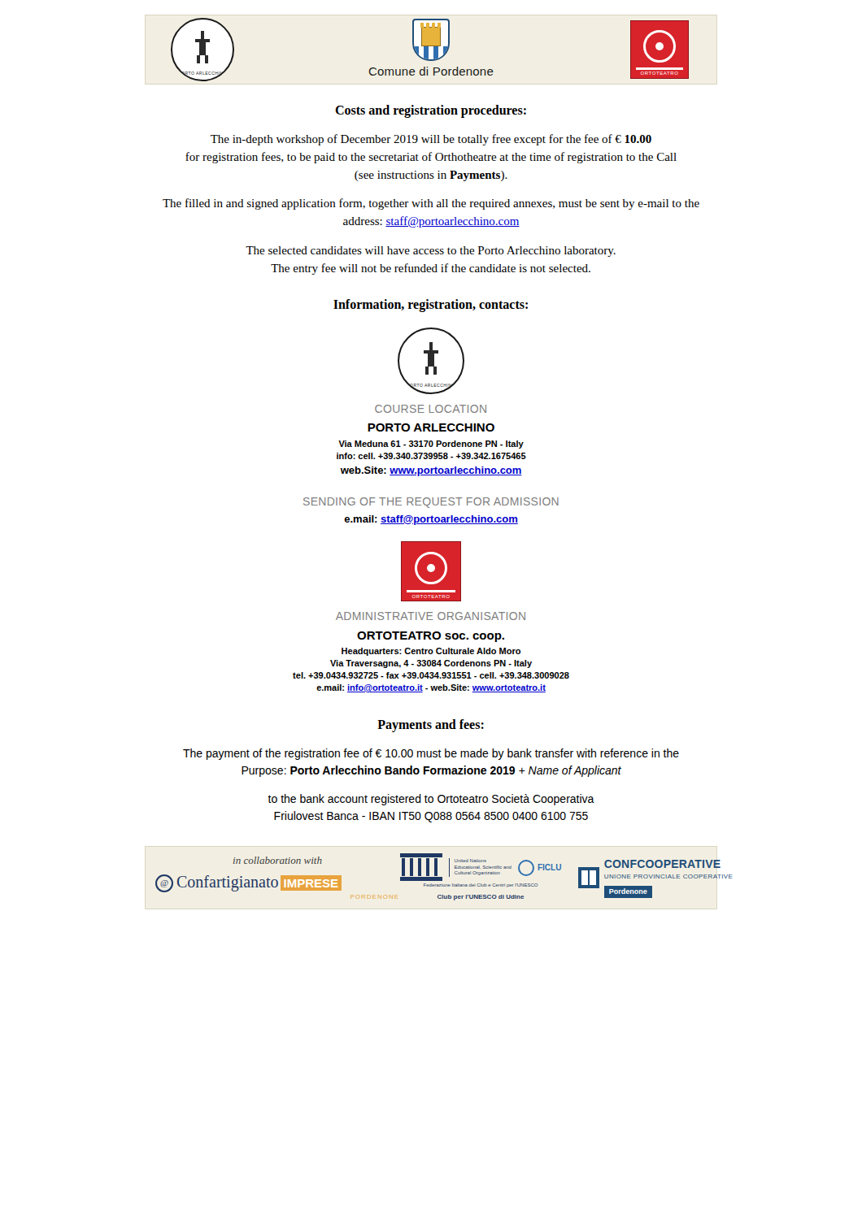PORTO ARLECCHINO
Comune di Pordenone
ORTOTEATRO
Costs and registration procedures:
The in-depth workshop of December 2019 will be totally free except for the fee of € 10.00
for registration fees, to be paid to the secretariat of Orthotheatre at the time of registration to the Call
(see instructions in Payments).
The filled in and signed application form, together with all the required annexes, must be sent by e-mail to the address: staff@portoarlecchino.com
The selected candidates will have access to the Porto Arlecchino laboratory.
The entry fee will not be refunded if the candidate is not selected.
Information, registration, contacts:
PORTO ARLECCHINO
COURSE LOCATION
PORTO ARLECCHINO
Via Meduna 61 - 33170 Pordenone PN - Italy
info: cell. +39.340.3739958 - +39.342.1675465
web.Site: www.portoarlecchino.com
SENDING OF THE REQUEST FOR ADMISSION
e.mail: staff@portoarlecchino.com
ORTOTEATRO
ADMINISTRATIVE ORGANISATION
ORTOTEATRO soc. coop.
Headquarters: Centro Culturale Aldo Moro
Via Traversagna, 4 - 33084 Cordenons PN - Italy
tel. +39.0434.932725 - fax +39.0434.931551 - cell. +39.348.3009028
e.mail: info@ortoteatro.it - web.Site: www.ortoteatro.it
Payments and fees:
The payment of the registration fee of € 10.00 must be made by bank transfer with reference in the
Purpose: Porto Arlecchino Bando Formazione 2019 + Name of Applicant
to the bank account registered to Ortoteatro Società Cooperativa
Friulovest Banca - IBAN IT50 Q088 0564 8500 0400 6100 755
in collaboration with
@ConfartigianatoIMPRESE PORDENONE
United Nations
Educational, Scientific and
Cultural Organization
FICLU
Federazione Italiana dei Club e Centri per l'UNESCO
Club per l'UNESCO di Udine
CONFCOOPERATIVE
UNIONE PROVINCIALE COOPERATIVE
Pordenone